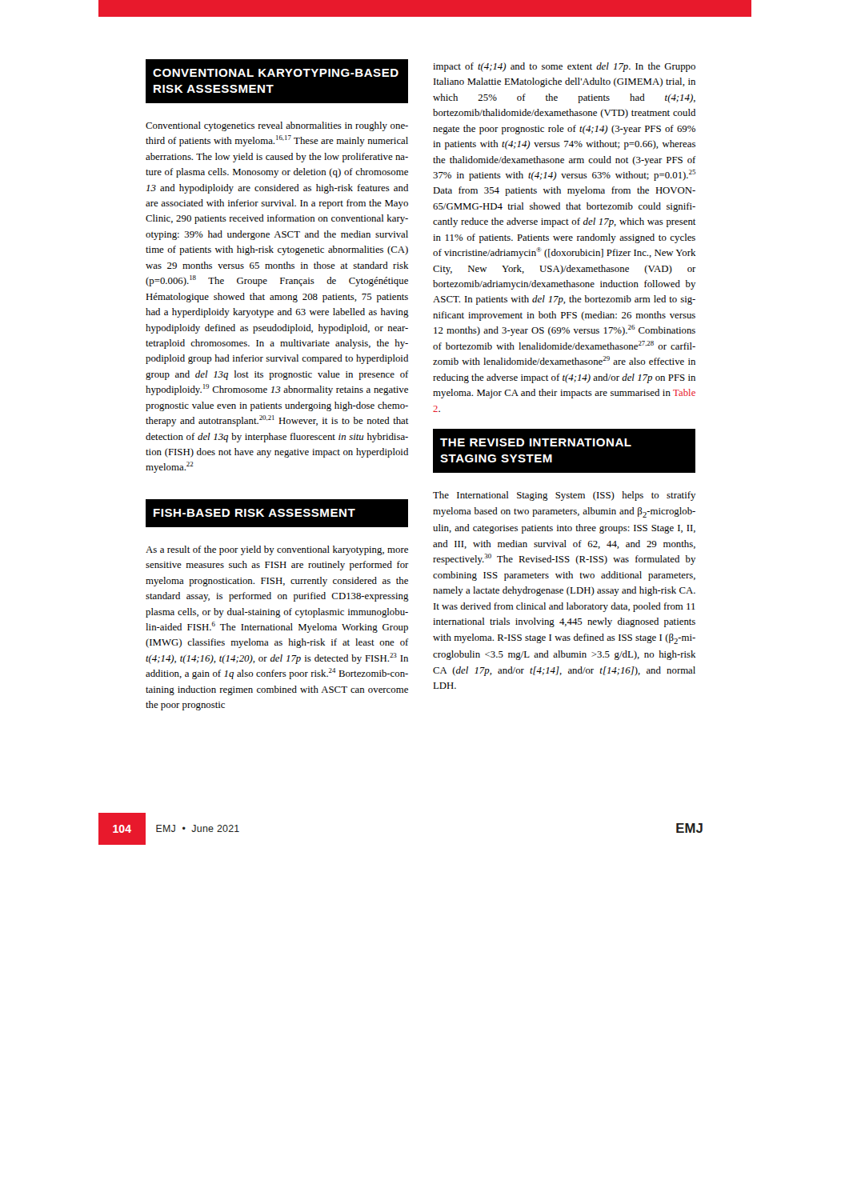Conventional karyotyping-based risk assessment
Conventional cytogenetics reveal abnormalities in roughly one-third of patients with myeloma.16,17 These are mainly numerical aberrations. The low yield is caused by the low proliferative nature of plasma cells. Monosomy or deletion (q) of chromosome 13 and hypodiploidy are considered as high-risk features and are associated with inferior survival. In a report from the Mayo Clinic, 290 patients received information on conventional karyotyping: 39% had undergone ASCT and the median survival time of patients with high-risk cytogenetic abnormalities (CA) was 29 months versus 65 months in those at standard risk (p=0.006).18 The Groupe Français de Cytogénétique Hématologique showed that among 208 patients, 75 patients had a hyperdiploidy karyotype and 63 were labelled as having hypodiploidy defined as pseudodiploid, hypodiploid, or near-tetraploid chromosomes. In a multivariate analysis, the hypodiploid group had inferior survival compared to hyperdiploid group and del 13q lost its prognostic value in presence of hypodiploidy.19 Chromosome 13 abnormality retains a negative prognostic value even in patients undergoing high-dose chemotherapy and autotransplant.20,21 However, it is to be noted that detection of del 13q by interphase fluorescent in situ hybridisation (FISH) does not have any negative impact on hyperdiploid myeloma.22
FISH-based risk assessment
As a result of the poor yield by conventional karyotyping, more sensitive measures such as FISH are routinely performed for myeloma prognostication. FISH, currently considered as the standard assay, is performed on purified CD138-expressing plasma cells, or by dual-staining of cytoplasmic immunoglobulin-aided FISH.6 The International Myeloma Working Group (IMWG) classifies myeloma as high-risk if at least one of t(4;14), t(14;16), t(14;20), or del 17p is detected by FISH.23 In addition, a gain of 1q also confers poor risk.24 Bortezomib-containing induction regimen combined with ASCT can overcome the poor prognostic
impact of t(4;14) and to some extent del 17p. In the Gruppo Italiano Malattie EMatologiche dell'Adulto (GIMEMA) trial, in which 25% of the patients had t(4;14), bortezomib/thalidomide/dexamethasone (VTD) treatment could negate the poor prognostic role of t(4;14) (3-year PFS of 69% in patients with t(4;14) versus 74% without; p=0.66), whereas the thalidomide/dexamethasone arm could not (3-year PFS of 37% in patients with t(4;14) versus 63% without; p=0.01).25 Data from 354 patients with myeloma from the HOVON-65/GMMG-HD4 trial showed that bortezomib could significantly reduce the adverse impact of del 17p, which was present in 11% of patients. Patients were randomly assigned to cycles of vincristine/adriamycin® ([doxorubicin] Pfizer Inc., New York City, New York, USA)/dexamethasone (VAD) or bortezomib/adriamycin/dexamethasone induction followed by ASCT. In patients with del 17p, the bortezomib arm led to significant improvement in both PFS (median: 26 months versus 12 months) and 3-year OS (69% versus 17%).26 Combinations of bortezomib with lenalidomide/dexamethasone27,28 or carfilzomib with lenalidomide/dexamethasone29 are also effective in reducing the adverse impact of t(4;14) and/or del 17p on PFS in myeloma. Major CA and their impacts are summarised in Table 2.
The revised international staging system
The International Staging System (ISS) helps to stratify myeloma based on two parameters, albumin and β2-microglobulin, and categorises patients into three groups: ISS Stage I, II, and III, with median survival of 62, 44, and 29 months, respectively.30 The Revised-ISS (R-ISS) was formulated by combining ISS parameters with two additional parameters, namely a lactate dehydrogenase (LDH) assay and high-risk CA. It was derived from clinical and laboratory data, pooled from 11 international trials involving 4,445 newly diagnosed patients with myeloma. R-ISS stage I was defined as ISS stage I (β2-microglobulin <3.5 mg/L and albumin >3.5 g/dL), no high-risk CA (del 17p, and/or t[4;14], and/or t[14;16]), and normal LDH.
104
EMJ • June 2021
EMJ